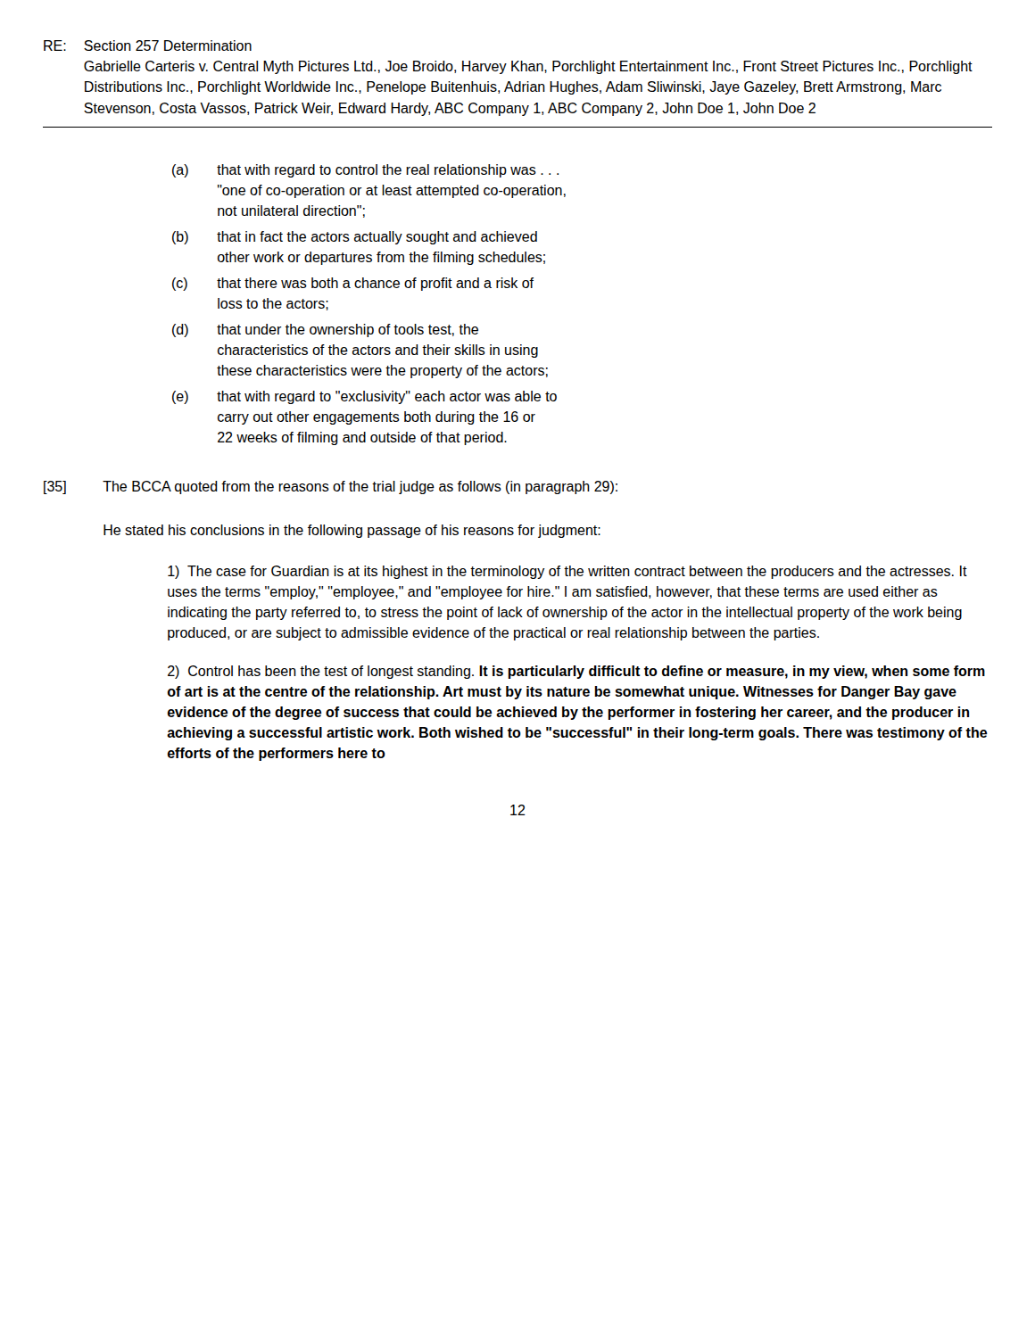RE:
Section 257 Determination
Gabrielle Carteris v. Central Myth Pictures Ltd., Joe Broido, Harvey Khan, Porchlight Entertainment Inc., Front Street Pictures Inc., Porchlight Distributions Inc., Porchlight Worldwide Inc., Penelope Buitenhuis, Adrian Hughes, Adam Sliwinski, Jaye Gazeley, Brett Armstrong, Marc Stevenson, Costa Vassos, Patrick Weir, Edward Hardy, ABC Company 1, ABC Company 2, John Doe 1, John Doe 2
(a)
that with regard to control the real relationship was . . .
"one of co-operation or at least attempted co-operation,
not unilateral direction";
(b)
that in fact the actors actually sought and achieved
other work or departures from the filming schedules;
(c)
that there was both a chance of profit and a risk of
loss to the actors;
(d)
that under the ownership of tools test, the
characteristics of the actors and their skills in using
these characteristics were the property of the actors;
(e)
that with regard to "exclusivity" each actor was able to
carry out other engagements both during the 16 or
22 weeks of filming and outside of that period.
[35]
The BCCA quoted from the reasons of the trial judge as follows (in paragraph 29):
He stated his conclusions in the following passage of his reasons for judgment:
1) The case for Guardian is at its highest in the terminology of the written contract between the producers and the actresses. It uses the terms "employ," "employee," and "employee for hire." I am satisfied, however, that these terms are used either as indicating the party referred to, to stress the point of lack of ownership of the actor in the intellectual property of the work being produced, or are subject to admissible evidence of the practical or real relationship between the parties.
2) Control has been the test of longest standing. It is particularly difficult to define or measure, in my view, when some form of art is at the centre of the relationship. Art must by its nature be somewhat unique. Witnesses for Danger Bay gave evidence of the degree of success that could be achieved by the performer in fostering her career, and the producer in achieving a successful artistic work. Both wished to be "successful" in their long-term goals. There was testimony of the efforts of the performers here to
12